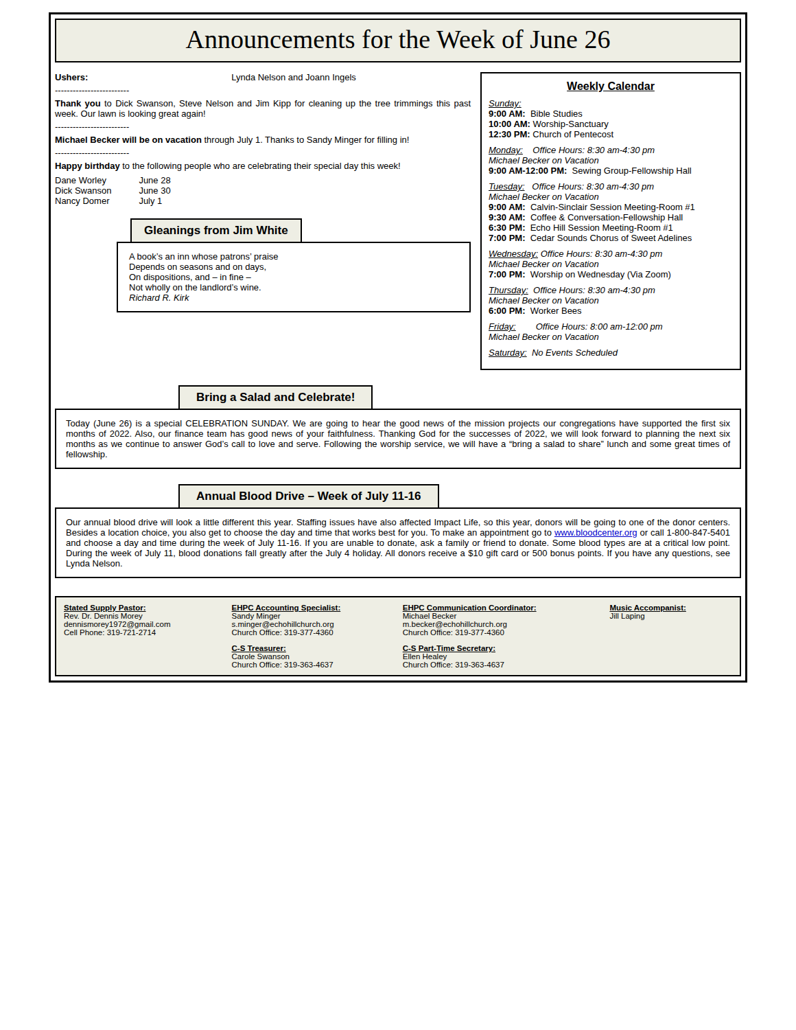Announcements for the Week of June 26
Ushers: Lynda Nelson and Joann Ingels
-------------------------
Thank you to Dick Swanson, Steve Nelson and Jim Kipp for cleaning up the tree trimmings this past week. Our lawn is looking great again!
-------------------------
Michael Becker will be on vacation through July 1. Thanks to Sandy Minger for filling in!
-------------------------
Happy birthday to the following people who are celebrating their special day this week!
| Dane Worley | June 28 |
| Dick Swanson | June 30 |
| Nancy Domer | July 1 |
Gleanings from Jim White
A book’s an inn whose patrons’ praise
Depends on seasons and on days,
On dispositions, and – in fine –
Not wholly on the landlord’s wine.
Richard R. Kirk
Weekly Calendar
Sunday:
9:00 AM: Bible Studies
10:00 AM: Worship-Sanctuary
12:30 PM: Church of Pentecost
Monday: Office Hours: 8:30 am-4:30 pm
Michael Becker on Vacation
9:00 AM-12:00 PM: Sewing Group-Fellowship Hall
Tuesday: Office Hours: 8:30 am-4:30 pm
Michael Becker on Vacation
9:00 AM: Calvin-Sinclair Session Meeting-Room #1
9:30 AM: Coffee & Conversation-Fellowship Hall
6:30 PM: Echo Hill Session Meeting-Room #1
7:00 PM: Cedar Sounds Chorus of Sweet Adelines
Wednesday: Office Hours: 8:30 am-4:30 pm
Michael Becker on Vacation
7:00 PM: Worship on Wednesday (Via Zoom)
Thursday: Office Hours: 8:30 am-4:30 pm
Michael Becker on Vacation
6:00 PM: Worker Bees
Friday: Office Hours: 8:00 am-12:00 pm
Michael Becker on Vacation
Saturday: No Events Scheduled
Bring a Salad and Celebrate!
Today (June 26) is a special CELEBRATION SUNDAY. We are going to hear the good news of the mission projects our congregations have supported the first six months of 2022. Also, our finance team has good news of your faithfulness. Thanking God for the successes of 2022, we will look forward to planning the next six months as we continue to answer God’s call to love and serve. Following the worship service, we will have a “bring a salad to share” lunch and some great times of fellowship.
Annual Blood Drive – Week of July 11-16
Our annual blood drive will look a little different this year. Staffing issues have also affected Impact Life, so this year, donors will be going to one of the donor centers. Besides a location choice, you also get to choose the day and time that works best for you. To make an appointment go to www.bloodcenter.org or call 1-800-847-5401 and choose a day and time during the week of July 11-16. If you are unable to donate, ask a family or friend to donate. Some blood types are at a critical low point. During the week of July 11, blood donations fall greatly after the July 4 holiday. All donors receive a $10 gift card or 500 bonus points. If you have any questions, see Lynda Nelson.
| Stated Supply Pastor: Rev. Dr. Dennis Morey dennismorey1972@gmail.com Cell Phone: 319-721-2714 | EHPC Accounting Specialist: Sandy Minger s.minger@echohillchurch.org Church Office: 319-377-4360 | EHPC Communication Coordinator: Michael Becker m.becker@echohillchurch.org Church Office: 319-377-4360 | Music Accompanist: Jill Laping |
| | C-S Treasurer: Carole Swanson Church Office: 319-363-4637 | C-S Part-Time Secretary: Ellen Healey Church Office: 319-363-4637 | |